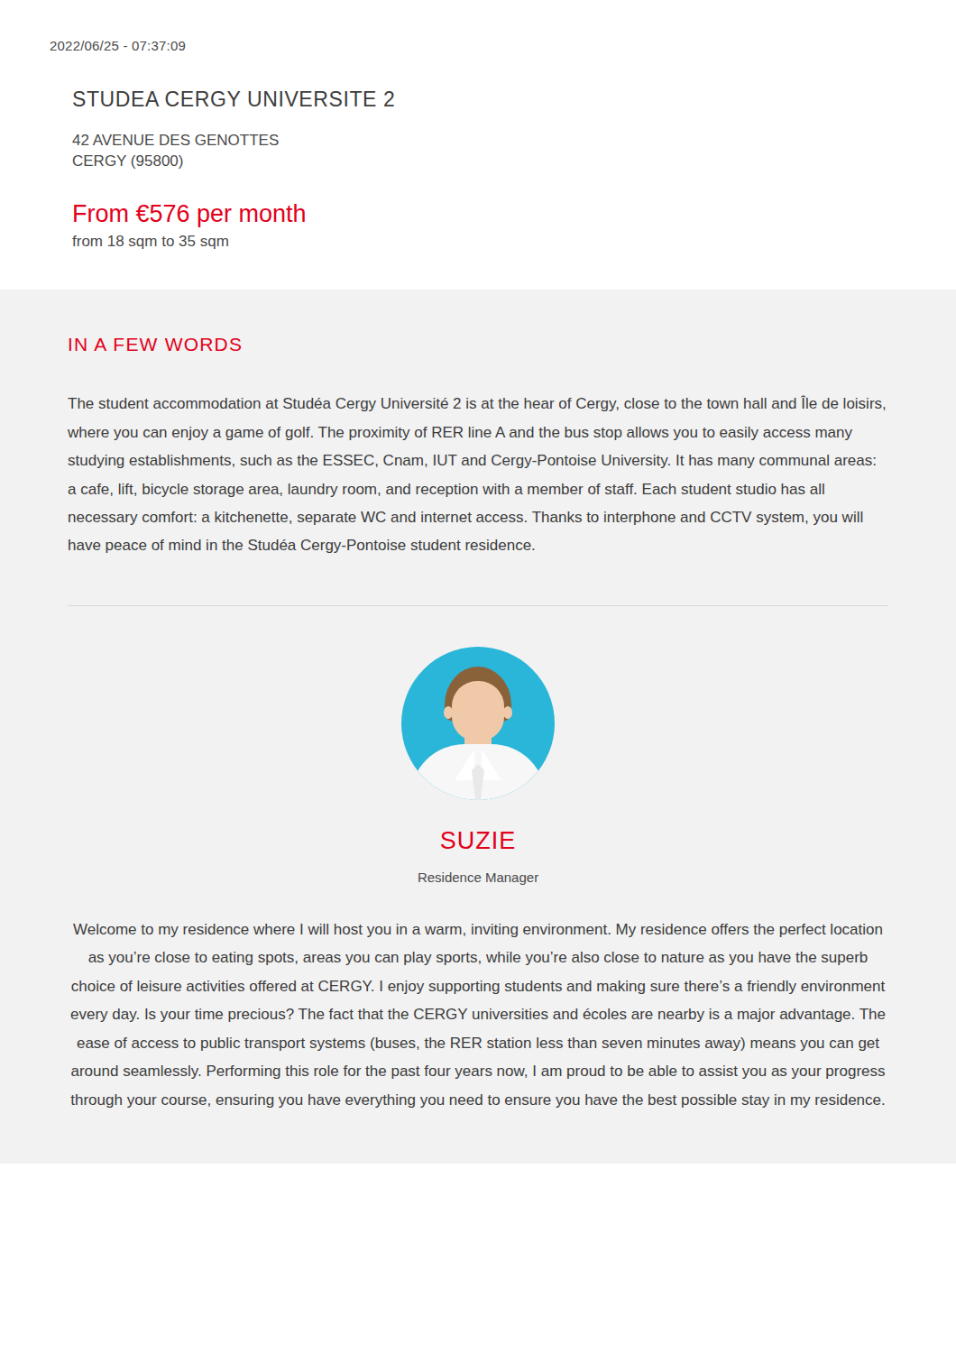2022/06/25 - 07:37:09
STUDEA CERGY UNIVERSITE 2
42 AVENUE DES GENOTTES
CERGY (95800)
From €576 per month
from 18 sqm to 35 sqm
IN A FEW WORDS
The student accommodation at Studéa Cergy Université 2 is at the hear of Cergy, close to the town hall and Île de loisirs, where you can enjoy a game of golf. The proximity of RER line A and the bus stop allows you to easily access many studying establishments, such as the ESSEC, Cnam, IUT and Cergy-Pontoise University. It has many communal areas: a cafe, lift, bicycle storage area, laundry room, and reception with a member of staff. Each student studio has all necessary comfort: a kitchenette, separate WC and internet access. Thanks to interphone and CCTV system, you will have peace of mind in the Studéa Cergy-Pontoise student residence.
SUZIE
Residence Manager
Welcome to my residence where I will host you in a warm, inviting environment. My residence offers the perfect location as you’re close to eating spots, areas you can play sports, while you’re also close to nature as you have the superb choice of leisure activities offered at CERGY. I enjoy supporting students and making sure there’s a friendly environment every day. Is your time precious? The fact that the CERGY universities and écoles are nearby is a major advantage. The ease of access to public transport systems (buses, the RER station less than seven minutes away) means you can get around seamlessly. Performing this role for the past four years now, I am proud to be able to assist you as your progress through your course, ensuring you have everything you need to ensure you have the best possible stay in my residence.